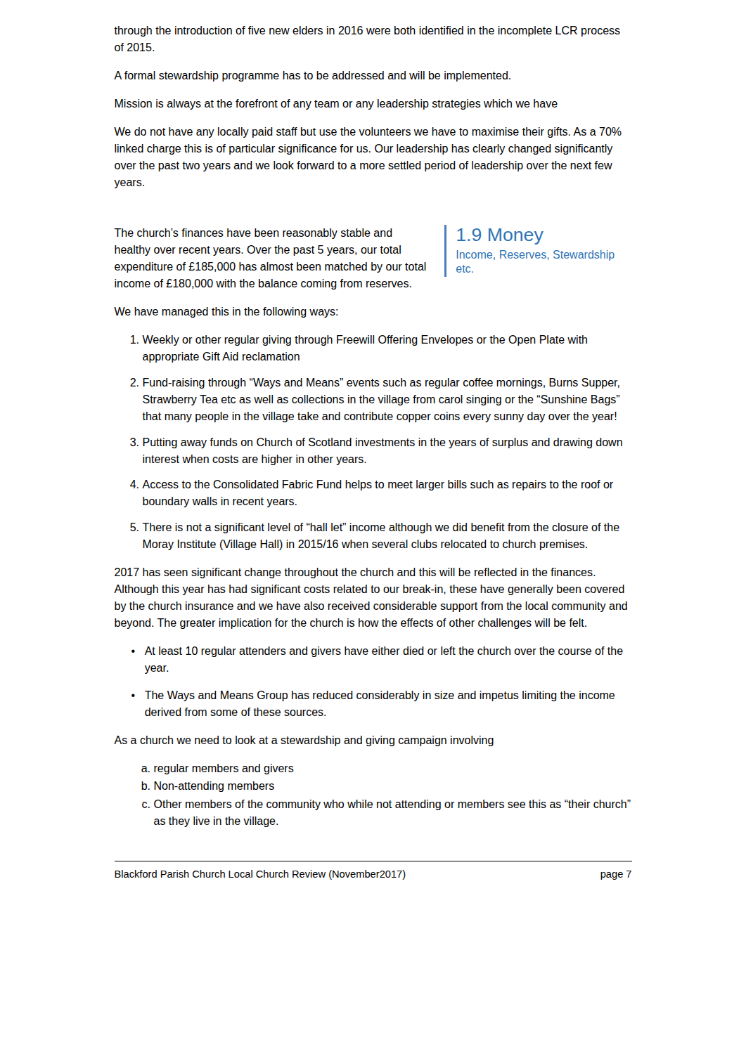through the introduction of five new elders in 2016 were both identified in the incomplete LCR process of 2015.
A formal stewardship programme has to be addressed and will be implemented.
Mission is always at the forefront of any team or any leadership strategies which we have
We do not have any locally paid staff but use the volunteers we have to maximise their gifts. As a 70% linked charge this is of particular significance for us. Our leadership has clearly changed significantly over the past two years and we look forward to a more settled period of leadership over the next few years.
The church’s finances have been reasonably stable and healthy over recent years. Over the past 5 years, our total expenditure of £185,000 has almost been matched by our total income of £180,000 with the balance coming from reserves.
1.9 Money
Income, Reserves, Stewardship etc.
We have managed this in the following ways:
Weekly or other regular giving through Freewill Offering Envelopes or the Open Plate with appropriate Gift Aid reclamation
Fund-raising through “Ways and Means” events such as regular coffee mornings, Burns Supper, Strawberry Tea etc as well as collections in the village from carol singing or the “Sunshine Bags” that many people in the village take and contribute copper coins every sunny day over the year!
Putting away funds on Church of Scotland investments in the years of surplus and drawing down interest when costs are higher in other years.
Access to the Consolidated Fabric Fund helps to meet larger bills such as repairs to the roof or boundary walls in recent years.
There is not a significant level of “hall let” income although we did benefit from the closure of the Moray Institute (Village Hall) in 2015/16 when several clubs relocated to church premises.
2017 has seen significant change throughout the church and this will be reflected in the finances. Although this year has had significant costs related to our break-in, these have generally been covered by the church insurance and we have also received considerable support from the local community and beyond. The greater implication for the church is how the effects of other challenges will be felt.
At least 10 regular attenders and givers have either died or left the church over the course of the year.
The Ways and Means Group has reduced considerably in size and impetus limiting the income derived from some of these sources.
As a church we need to look at a stewardship and giving campaign involving
regular members and givers
Non-attending members
Other members of the community who while not attending or members see this as “their church” as they live in the village.
Blackford Parish Church Local Church Review (November2017) page 7